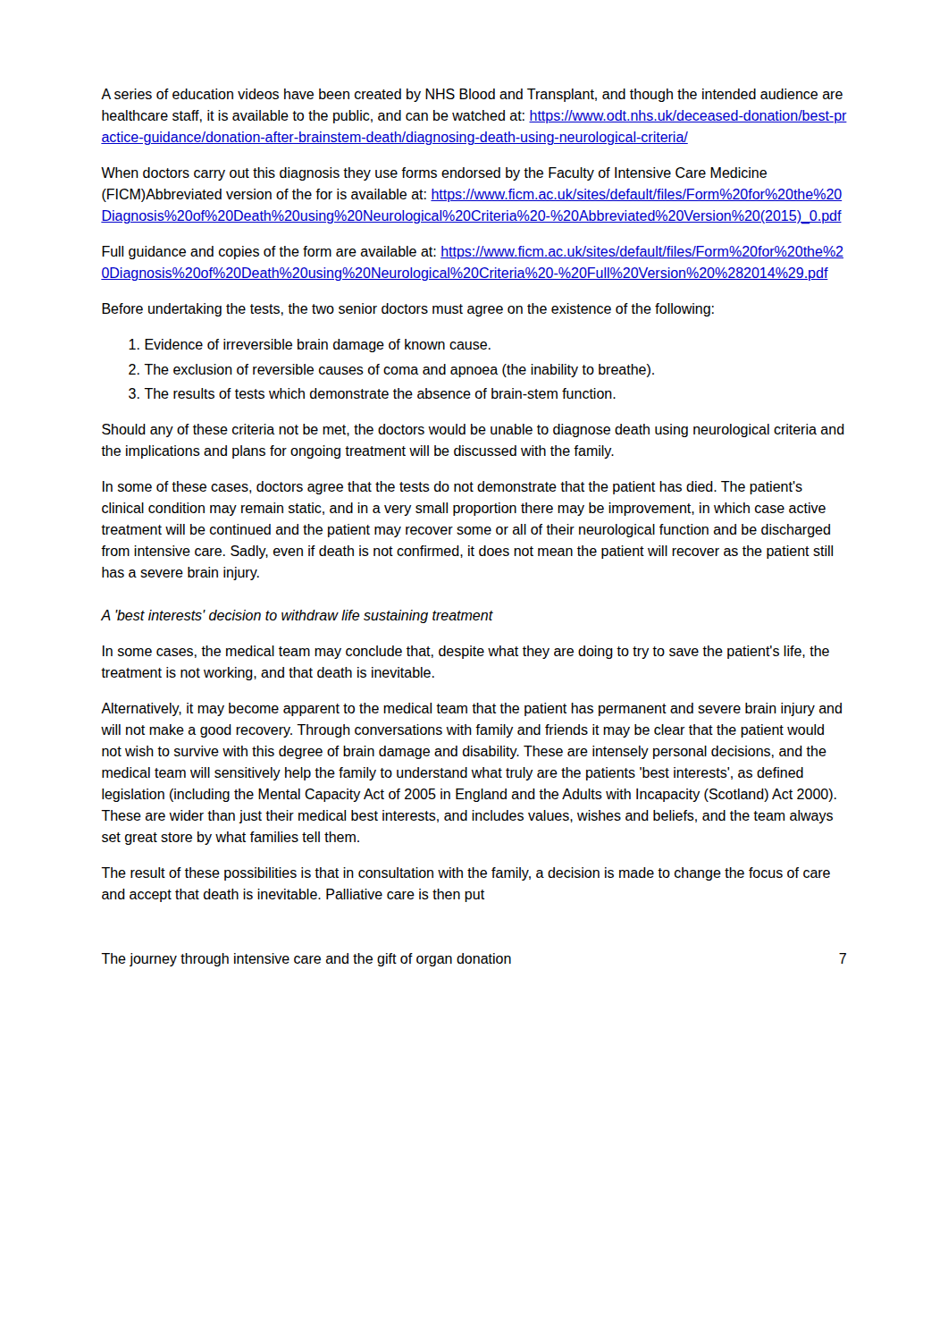A series of education videos have been created by NHS Blood and Transplant, and though the intended audience are healthcare staff, it is available to the public, and can be watched at: https://www.odt.nhs.uk/deceased-donation/best-practice-guidance/donation-after-brainstem-death/diagnosing-death-using-neurological-criteria/
When doctors carry out this diagnosis they use forms endorsed by the Faculty of Intensive Care Medicine (FICM)Abbreviated version of the for is available at: https://www.ficm.ac.uk/sites/default/files/Form%20for%20the%20Diagnosis%20of%20Death%20using%20Neurological%20Criteria%20-%20Abbreviated%20Version%20(2015)_0.pdf
Full guidance and copies of the form are available at: https://www.ficm.ac.uk/sites/default/files/Form%20for%20the%20Diagnosis%20of%20Death%20using%20Neurological%20Criteria%20-%20Full%20Version%20%282014%29.pdf
Before undertaking the tests, the two senior doctors must agree on the existence of the following:
Evidence of irreversible brain damage of known cause.
The exclusion of reversible causes of coma and apnoea (the inability to breathe).
The results of tests which demonstrate the absence of brain-stem function.
Should any of these criteria not be met, the doctors would be unable to diagnose death using neurological criteria and the implications and plans for ongoing treatment will be discussed with the family.
In some of these cases, doctors agree that the tests do not demonstrate that the patient has died. The patient's clinical condition may remain static, and in a very small proportion there may be improvement, in which case active treatment will be continued and the patient may recover some or all of their neurological function and be discharged from intensive care. Sadly, even if death is not confirmed, it does not mean the patient will recover as the patient still has a severe brain injury.
A 'best interests' decision to withdraw life sustaining treatment
In some cases, the medical team may conclude that, despite what they are doing to try to save the patient's life, the treatment is not working, and that death is inevitable.
Alternatively, it may become apparent to the medical team that the patient has permanent and severe brain injury and will not make a good recovery. Through conversations with family and friends it may be clear that the patient would not wish to survive with this degree of brain damage and disability. These are intensely personal decisions, and the medical team will sensitively help the family to understand what truly are the patients 'best interests', as defined legislation (including the Mental Capacity Act of 2005 in England and the Adults with Incapacity (Scotland) Act 2000). These are wider than just their medical best interests, and includes values, wishes and beliefs, and the team always set great store by what families tell them.
The result of these possibilities is that in consultation with the family, a decision is made to change the focus of care and accept that death is inevitable. Palliative care is then put
The journey through intensive care and the gift of organ donation 7